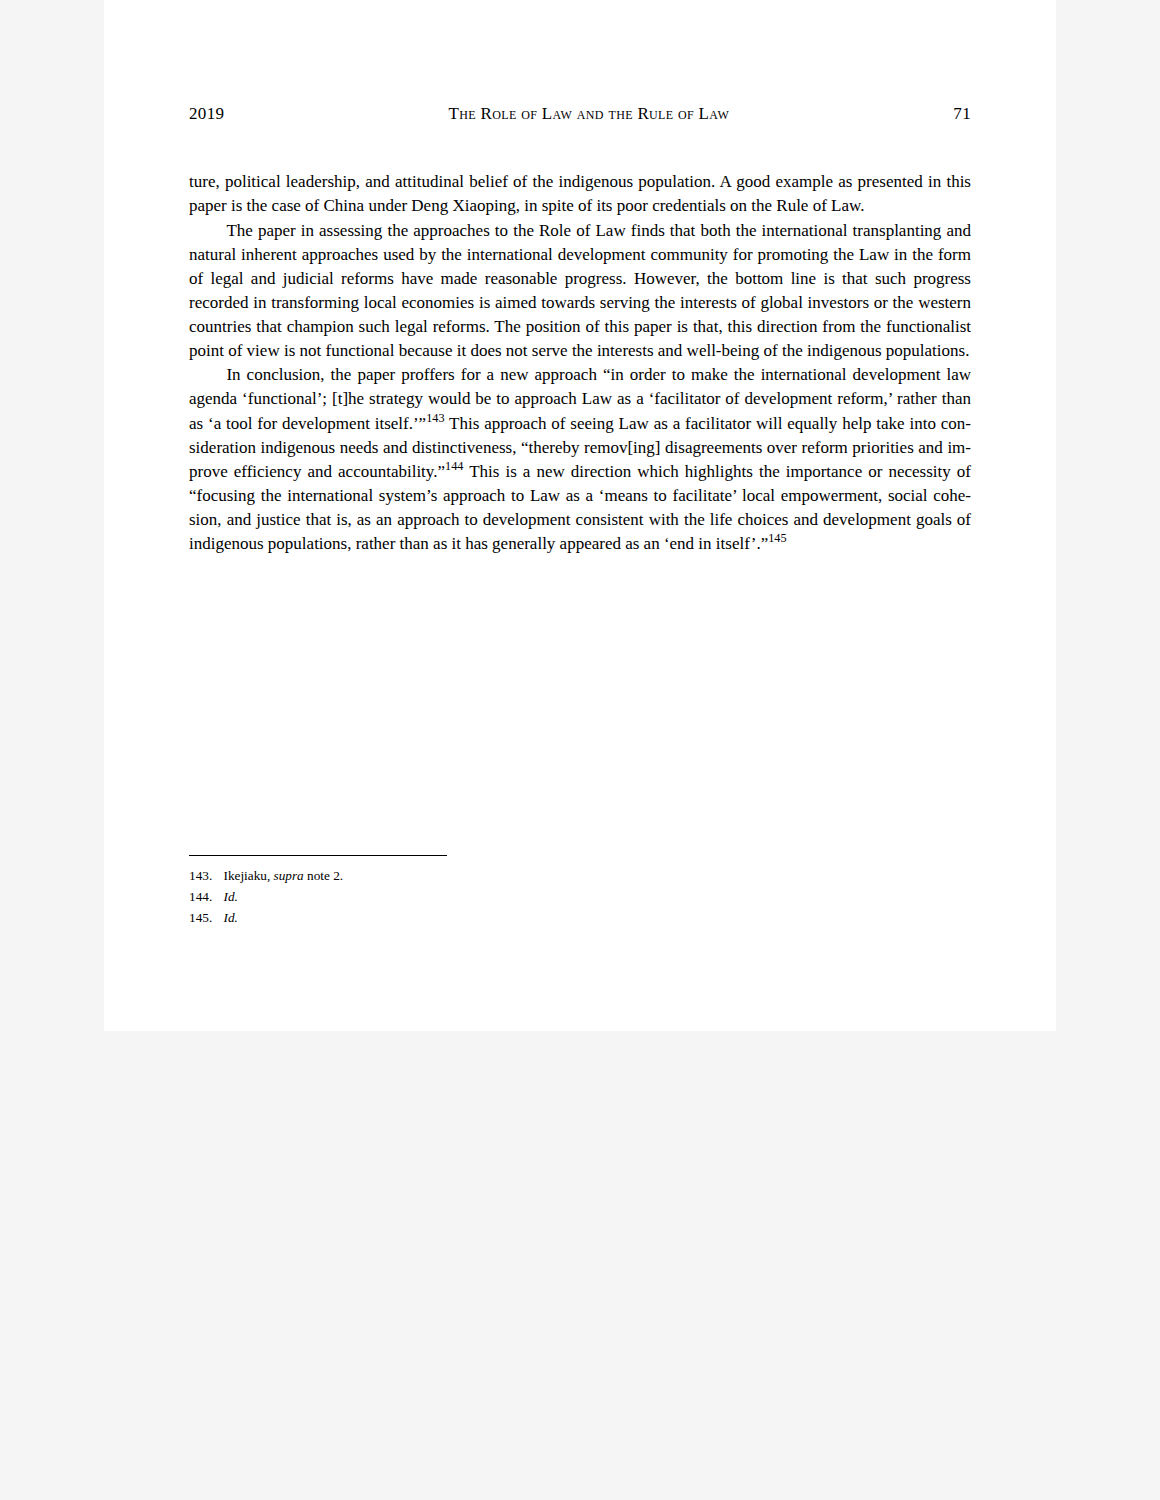2019 The Role of Law and the Rule of Law 71
ture, political leadership, and attitudinal belief of the indigenous population. A good example as presented in this paper is the case of China under Deng Xiaoping, in spite of its poor credentials on the Rule of Law.
The paper in assessing the approaches to the Role of Law finds that both the international transplanting and natural inherent approaches used by the international development community for promoting the Law in the form of legal and judicial reforms have made reasonable progress. However, the bottom line is that such progress recorded in transforming local economies is aimed towards serving the interests of global investors or the western countries that champion such legal reforms. The position of this paper is that, this direction from the functionalist point of view is not functional because it does not serve the interests and well-being of the indigenous populations.
In conclusion, the paper proffers for a new approach “in order to make the international development law agenda ‘functional’; [t]he strategy would be to approach Law as a ‘facilitator of development reform,’ rather than as ‘a tool for development itself.’”143 This approach of seeing Law as a facilitator will equally help take into consideration indigenous needs and distinctiveness, “thereby remov[ing] disagreements over reform priorities and improve efficiency and accountability.”144 This is a new direction which highlights the importance or necessity of “focusing the international system’s approach to Law as a ‘means to facilitate’ local empowerment, social cohesion, and justice that is, as an approach to development consistent with the life choices and development goals of indigenous populations, rather than as it has generally appeared as an ‘end in itself’.”145
143. Ikejiaku, supra note 2.
144. Id.
145. Id.